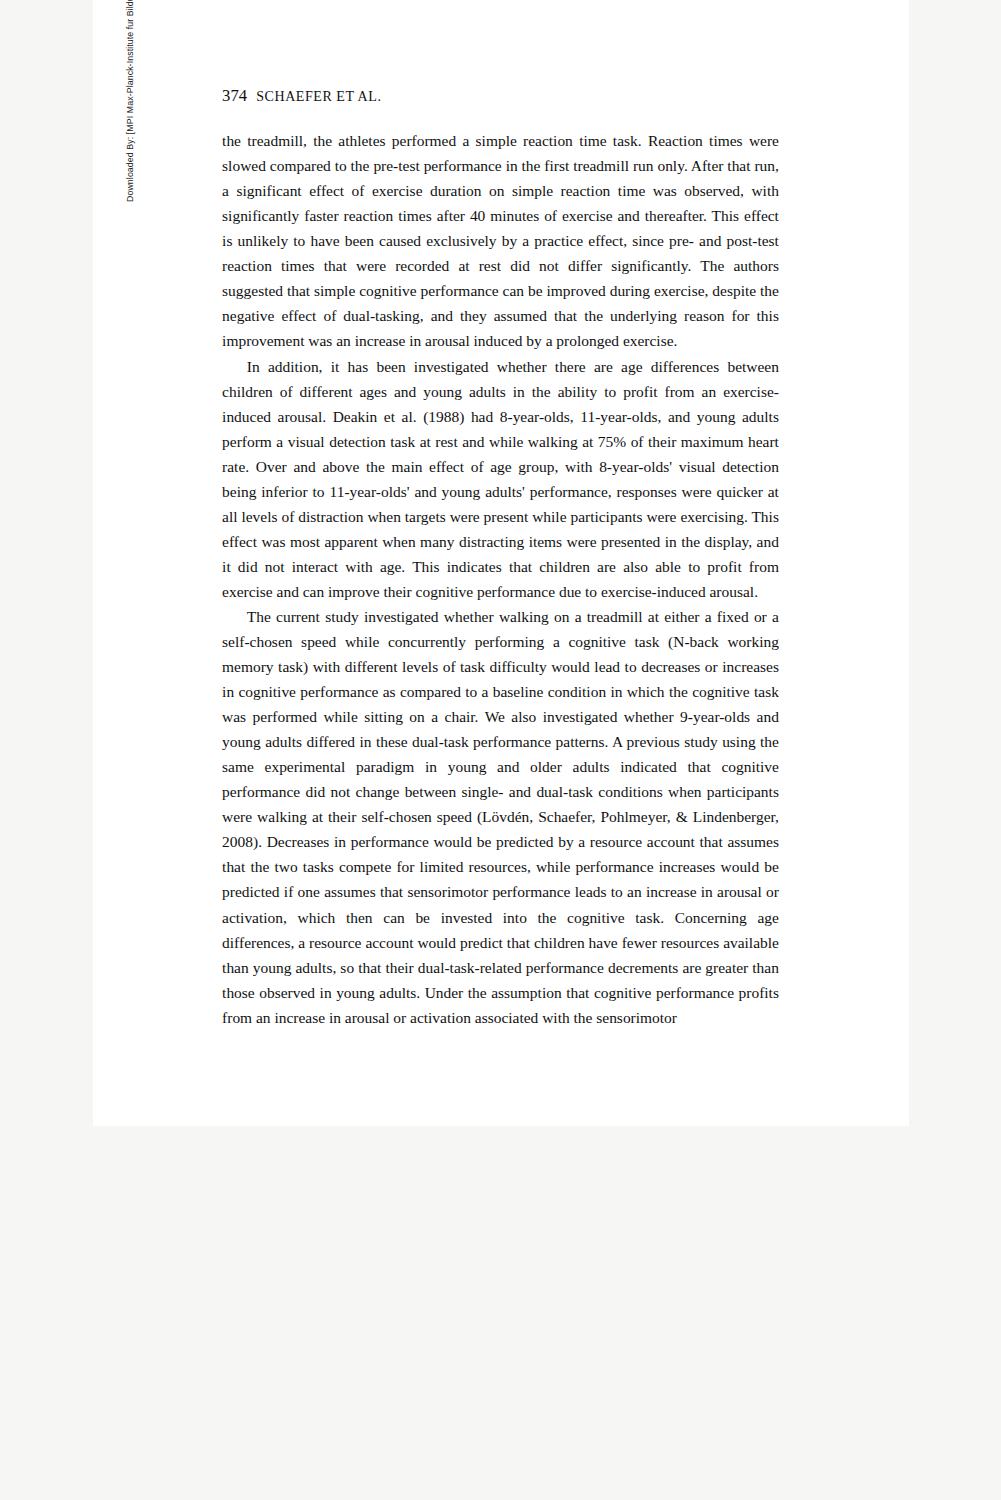Downloaded By: [MPI Max-Planck-Institute fur Bildungsforschung] At: 06:44 28 April 2010
374 SCHAEFER ET AL.
the treadmill, the athletes performed a simple reaction time task. Reaction times were slowed compared to the pre-test performance in the first treadmill run only. After that run, a significant effect of exercise duration on simple reaction time was observed, with significantly faster reaction times after 40 minutes of exercise and thereafter. This effect is unlikely to have been caused exclusively by a practice effect, since pre- and post-test reaction times that were recorded at rest did not differ significantly. The authors suggested that simple cognitive performance can be improved during exercise, despite the negative effect of dual-tasking, and they assumed that the underlying reason for this improvement was an increase in arousal induced by a prolonged exercise.
In addition, it has been investigated whether there are age differences between children of different ages and young adults in the ability to profit from an exercise-induced arousal. Deakin et al. (1988) had 8-year-olds, 11-year-olds, and young adults perform a visual detection task at rest and while walking at 75% of their maximum heart rate. Over and above the main effect of age group, with 8-year-olds' visual detection being inferior to 11-year-olds' and young adults' performance, responses were quicker at all levels of distraction when targets were present while participants were exercising. This effect was most apparent when many distracting items were presented in the display, and it did not interact with age. This indicates that children are also able to profit from exercise and can improve their cognitive performance due to exercise-induced arousal.
The current study investigated whether walking on a treadmill at either a fixed or a self-chosen speed while concurrently performing a cognitive task (N-back working memory task) with different levels of task difficulty would lead to decreases or increases in cognitive performance as compared to a baseline condition in which the cognitive task was performed while sitting on a chair. We also investigated whether 9-year-olds and young adults differed in these dual-task performance patterns. A previous study using the same experimental paradigm in young and older adults indicated that cognitive performance did not change between single- and dual-task conditions when participants were walking at their self-chosen speed (Lövdén, Schaefer, Pohlmeyer, & Lindenberger, 2008). Decreases in performance would be predicted by a resource account that assumes that the two tasks compete for limited resources, while performance increases would be predicted if one assumes that sensorimotor performance leads to an increase in arousal or activation, which then can be invested into the cognitive task. Concerning age differences, a resource account would predict that children have fewer resources available than young adults, so that their dual-task-related performance decrements are greater than those observed in young adults. Under the assumption that cognitive performance profits from an increase in arousal or activation associated with the sensorimotor